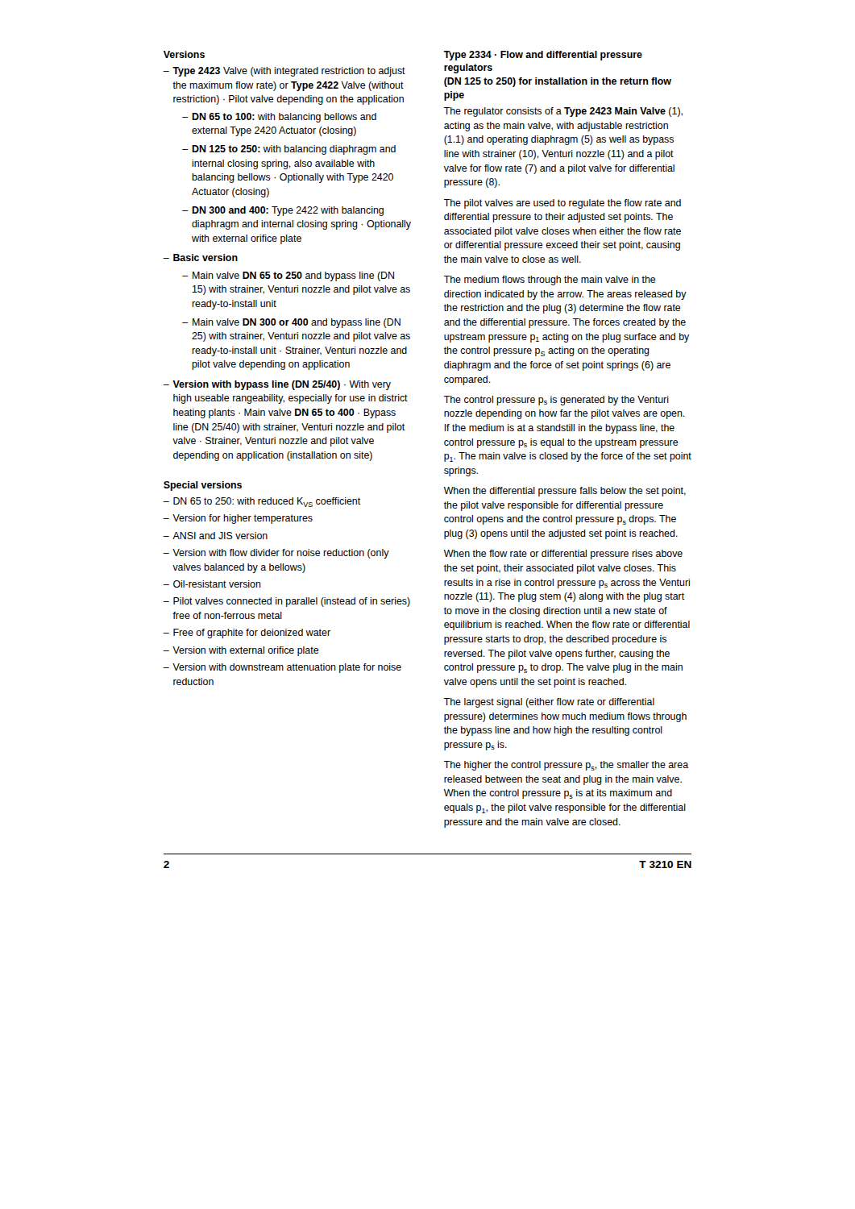Versions
–Type 2423 Valve (with integrated restriction to adjust the maximum flow rate) or Type 2422 Valve (without restriction) · Pilot valve depending on the application
–DN 65 to 100: with balancing bellows and external Type 2420 Actuator (closing)
–DN 125 to 250: with balancing diaphragm and internal closing spring, also available with balancing bellows · Optionally with Type 2420 Actuator (closing)
–DN 300 and 400: Type 2422 with balancing diaphragm and internal closing spring · Optionally with external orifice plate
–Basic version
–Main valve DN 65 to 250 and bypass line (DN 15) with strainer, Venturi nozzle and pilot valve as ready-to-install unit
–Main valve DN 300 or 400 and bypass line (DN 25) with strainer, Venturi nozzle and pilot valve as ready-to-install unit · Strainer, Venturi nozzle and pilot valve depending on application
–Version with bypass line (DN 25/40) · With very high useable rangeability, especially for use in district heating plants · Main valve DN 65 to 400 · Bypass line (DN 25/40) with strainer, Venturi nozzle and pilot valve · Strainer, Venturi nozzle and pilot valve depending on application (installation on site)
Special versions
–DN 65 to 250: with reduced KVS coefficient
–Version for higher temperatures
–ANSI and JIS version
–Version with flow divider for noise reduction (only valves balanced by a bellows)
–Oil-resistant version
–Pilot valves connected in parallel (instead of in series) free of non-ferrous metal
–Free of graphite for deionized water
–Version with external orifice plate
–Version with downstream attenuation plate for noise reduction
Type 2334 · Flow and differential pressure regulators
(DN 125 to 250) for installation in the return flow pipe
The regulator consists of a Type 2423 Main Valve (1), acting as the main valve, with adjustable restriction (1.1) and operating diaphragm (5) as well as bypass line with strainer (10), Venturi nozzle (11) and a pilot valve for flow rate (7) and a pilot valve for differential pressure (8).
The pilot valves are used to regulate the flow rate and differential pressure to their adjusted set points. The associated pilot valve closes when either the flow rate or differential pressure exceed their set point, causing the main valve to close as well.
The medium flows through the main valve in the direction indicated by the arrow. The areas released by the restriction and the plug (3) determine the flow rate and the differential pressure. The forces created by the upstream pressure p1 acting on the plug surface and by the control pressure pS acting on the operating diaphragm and the force of set point springs (6) are compared.
The control pressure ps is generated by the Venturi nozzle depending on how far the pilot valves are open. If the medium is at a standstill in the bypass line, the control pressure ps is equal to the upstream pressure p1. The main valve is closed by the force of the set point springs.
When the differential pressure falls below the set point, the pilot valve responsible for differential pressure control opens and the control pressure ps drops. The plug (3) opens until the adjusted set point is reached.
When the flow rate or differential pressure rises above the set point, their associated pilot valve closes. This results in a rise in control pressure ps across the Venturi nozzle (11). The plug stem (4) along with the plug start to move in the closing direction until a new state of equilibrium is reached. When the flow rate or differential pressure starts to drop, the described procedure is reversed. The pilot valve opens further, causing the control pressure ps to drop. The valve plug in the main valve opens until the set point is reached.
The largest signal (either flow rate or differential pressure) determines how much medium flows through the bypass line and how high the resulting control pressure ps is.
The higher the control pressure ps, the smaller the area released between the seat and plug in the main valve. When the control pressure ps is at its maximum and equals p1, the pilot valve responsible for the differential pressure and the main valve are closed.
2 T 3210 EN